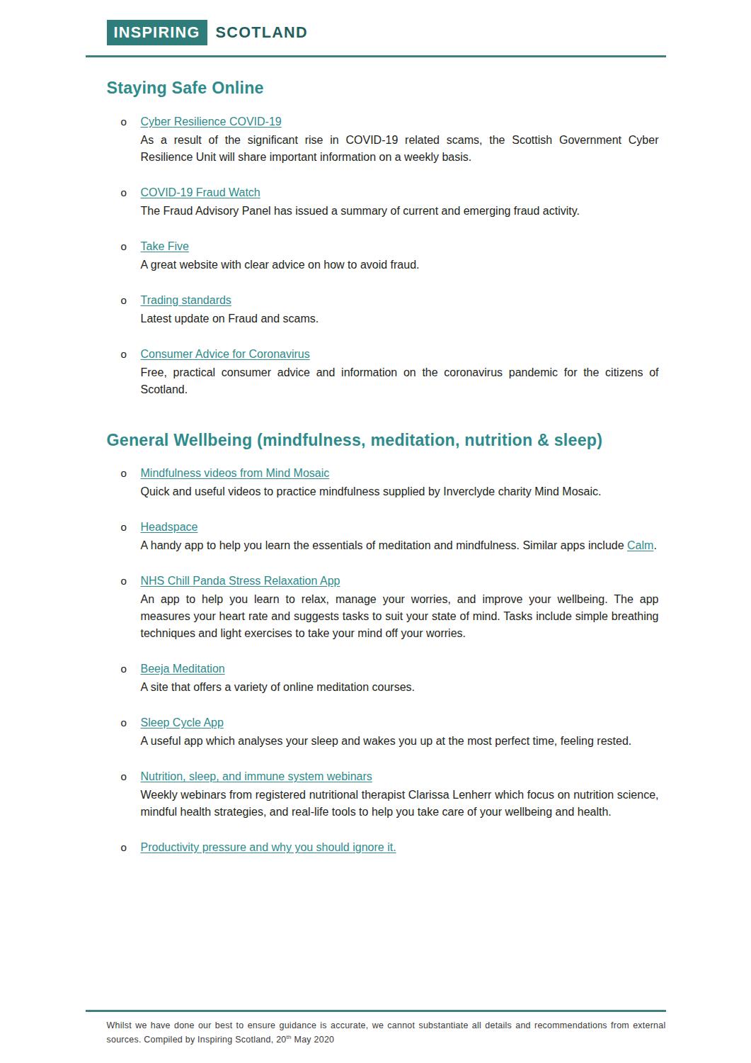INSPIRING SCOTLAND
Staying Safe Online
Cyber Resilience COVID-19 As a result of the significant rise in COVID-19 related scams, the Scottish Government Cyber Resilience Unit will share important information on a weekly basis.
COVID-19 Fraud Watch The Fraud Advisory Panel has issued a summary of current and emerging fraud activity.
Take Five A great website with clear advice on how to avoid fraud.
Trading standards Latest update on Fraud and scams.
Consumer Advice for Coronavirus Free, practical consumer advice and information on the coronavirus pandemic for the citizens of Scotland.
General Wellbeing (mindfulness, meditation, nutrition & sleep)
Mindfulness videos from Mind Mosaic Quick and useful videos to practice mindfulness supplied by Inverclyde charity Mind Mosaic.
Headspace A handy app to help you learn the essentials of meditation and mindfulness. Similar apps include Calm.
NHS Chill Panda Stress Relaxation App An app to help you learn to relax, manage your worries, and improve your wellbeing. The app measures your heart rate and suggests tasks to suit your state of mind. Tasks include simple breathing techniques and light exercises to take your mind off your worries.
Beeja Meditation A site that offers a variety of online meditation courses.
Sleep Cycle App A useful app which analyses your sleep and wakes you up at the most perfect time, feeling rested.
Nutrition, sleep, and immune system webinars Weekly webinars from registered nutritional therapist Clarissa Lenherr which focus on nutrition science, mindful health strategies, and real-life tools to help you take care of your wellbeing and health.
Productivity pressure and why you should ignore it.
Whilst we have done our best to ensure guidance is accurate, we cannot substantiate all details and recommendations from external sources. Compiled by Inspiring Scotland, 20th May 2020